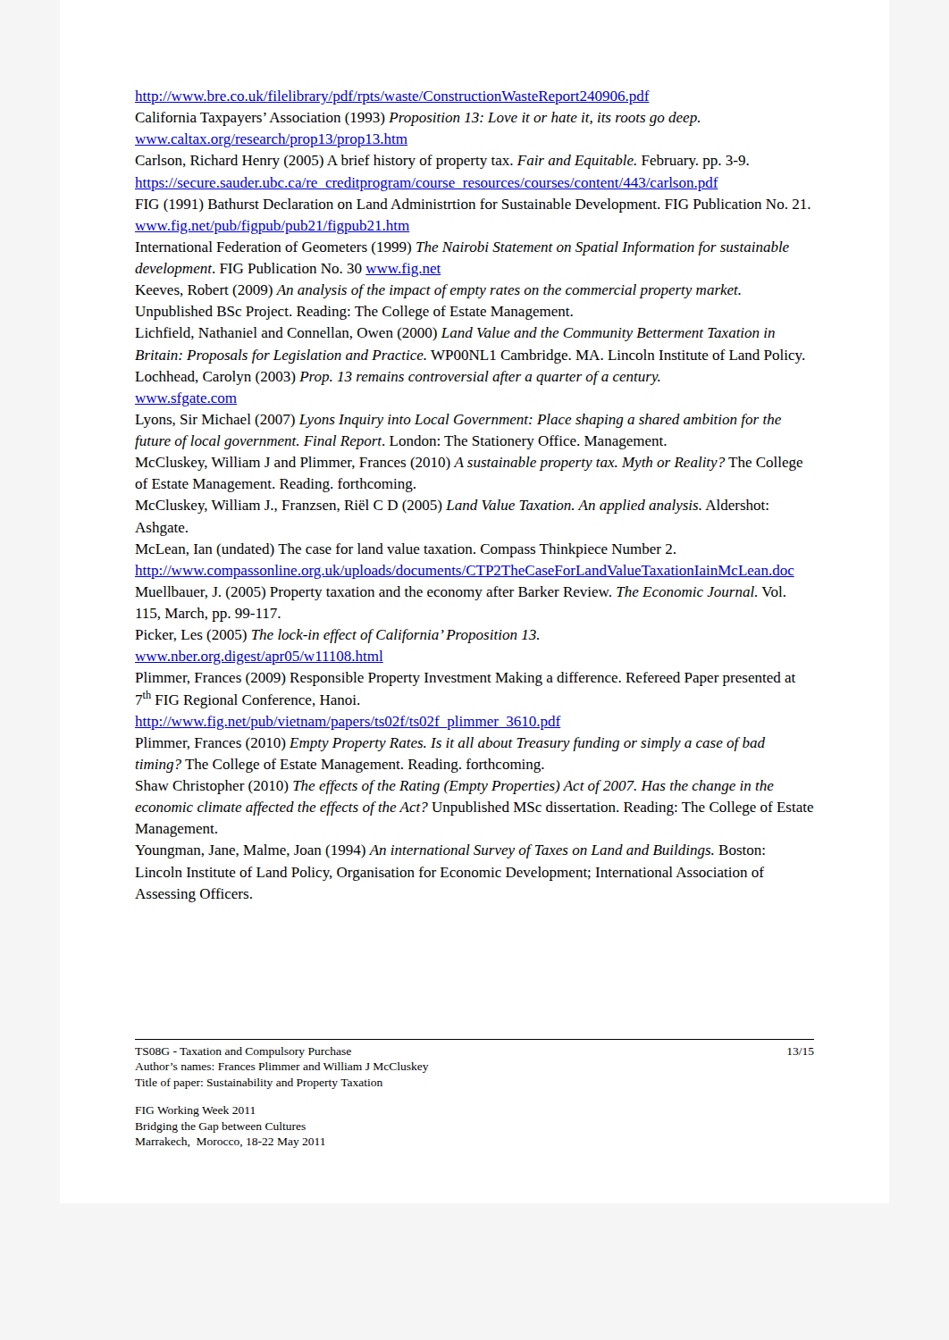http://www.bre.co.uk/filelibrary/pdf/rpts/waste/ConstructionWasteReport240906.pdf
California Taxpayers’ Association (1993) Proposition 13: Love it or hate it, its roots go deep.
www.caltax.org/research/prop13/prop13.htm
Carlson, Richard Henry (2005) A brief history of property tax. Fair and Equitable. February. pp. 3-9.
https://secure.sauder.ubc.ca/re_creditprogram/course_resources/courses/content/443/carlson.pdf
FIG (1991) Bathurst Declaration on Land Administrtion for Sustainable Development. FIG Publication No. 21. www.fig.net/pub/figpub/pub21/figpub21.htm
International Federation of Geometers (1999) The Nairobi Statement on Spatial Information for sustainable development. FIG Publication No. 30 www.fig.net
Keeves, Robert (2009) An analysis of the impact of empty rates on the commercial property market. Unpublished BSc Project. Reading: The College of Estate Management.
Lichfield, Nathaniel and Connellan, Owen (2000) Land Value and the Community Betterment Taxation in Britain: Proposals for Legislation and Practice. WP00NL1 Cambridge. MA. Lincoln Institute of Land Policy.
Lochhead, Carolyn (2003) Prop. 13 remains controversial after a quarter of a century.
www.sfgate.com
Lyons, Sir Michael (2007) Lyons Inquiry into Local Government: Place shaping a shared ambition for the future of local government. Final Report. London: The Stationery Office. Management.
McCluskey, William J and Plimmer, Frances (2010) A sustainable property tax. Myth or Reality? The College of Estate Management. Reading. forthcoming.
McCluskey, William J., Franzsen, Riël C D (2005) Land Value Taxation. An applied analysis. Aldershot: Ashgate.
McLean, Ian (undated) The case for land value taxation. Compass Thinkpiece Number 2.
http://www.compassonline.org.uk/uploads/documents/CTP2TheCaseForLandValueTaxationIainMcLean.doc
Muellbauer, J. (2005) Property taxation and the economy after Barker Review. The Economic Journal. Vol. 115, March, pp. 99-117.
Picker, Les (2005) The lock-in effect of California’ Proposition 13.
www.nber.org.digest/apr05/w11108.html
Plimmer, Frances (2009) Responsible Property Investment Making a difference. Refereed Paper presented at 7th FIG Regional Conference, Hanoi.
http://www.fig.net/pub/vietnam/papers/ts02f/ts02f_plimmer_3610.pdf
Plimmer, Frances (2010) Empty Property Rates. Is it all about Treasury funding or simply a case of bad timing? The College of Estate Management. Reading. forthcoming.
Shaw Christopher (2010) The effects of the Rating (Empty Properties) Act of 2007. Has the change in the economic climate affected the effects of the Act? Unpublished MSc dissertation. Reading: The College of Estate Management.
Youngman, Jane, Malme, Joan (1994) An international Survey of Taxes on Land and Buildings. Boston: Lincoln Institute of Land Policy, Organisation for Economic Development; International Association of Assessing Officers.
13/15
TS08G - Taxation and Compulsory Purchase
Author’s names: Frances Plimmer and William J McCluskey
Title of paper: Sustainability and Property Taxation
FIG Working Week 2011
Bridging the Gap between Cultures
Marrakech, Morocco, 18-22 May 2011